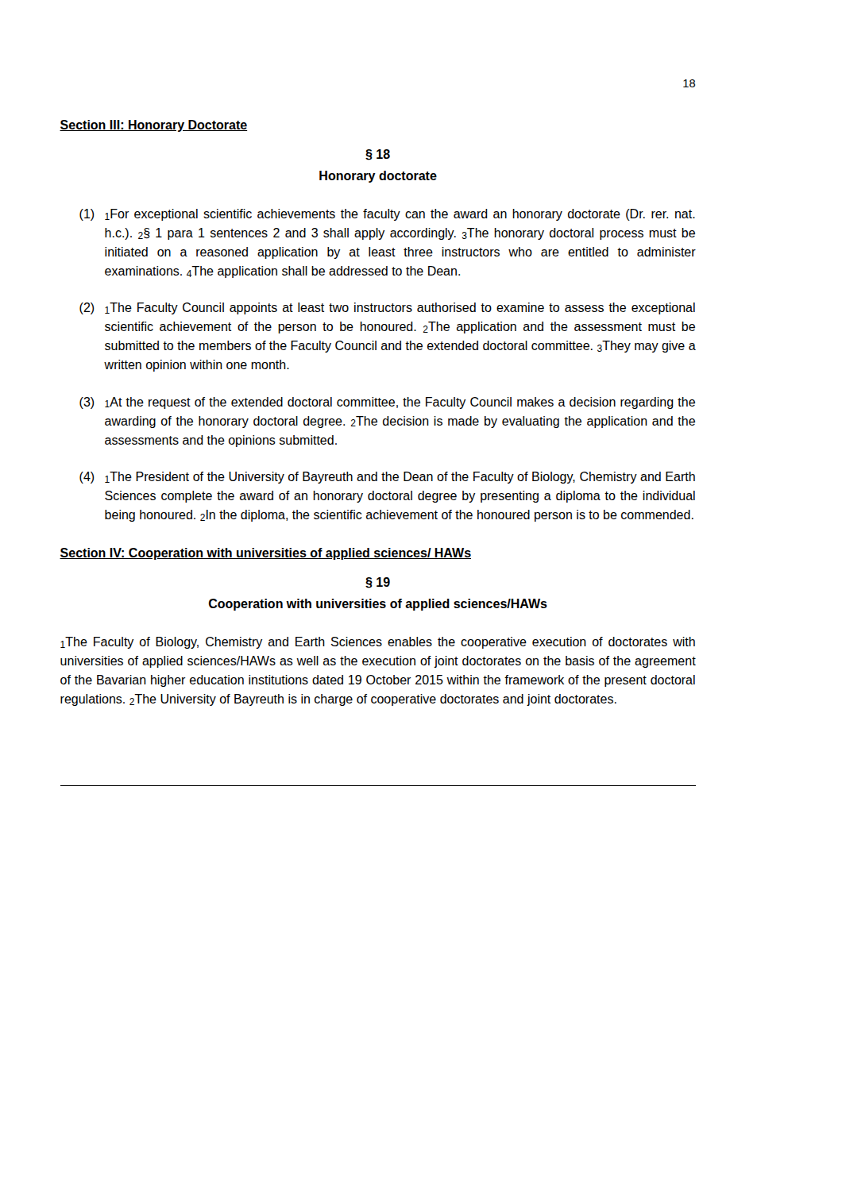18
Section III: Honorary Doctorate
§ 18
Honorary doctorate
(1) 1For exceptional scientific achievements the faculty can the award an honorary doctorate (Dr. rer. nat. h.c.). 2§ 1 para 1 sentences 2 and 3 shall apply accordingly. 3The honorary doctoral process must be initiated on a reasoned application by at least three instructors who are entitled to administer examinations. 4The application shall be addressed to the Dean.
(2) 1The Faculty Council appoints at least two instructors authorised to examine to assess the exceptional scientific achievement of the person to be honoured. 2The application and the assessment must be submitted to the members of the Faculty Council and the extended doctoral committee. 3They may give a written opinion within one month.
(3) 1At the request of the extended doctoral committee, the Faculty Council makes a decision regarding the awarding of the honorary doctoral degree. 2The decision is made by evaluating the application and the assessments and the opinions submitted.
(4) 1The President of the University of Bayreuth and the Dean of the Faculty of Biology, Chemistry and Earth Sciences complete the award of an honorary doctoral degree by presenting a diploma to the individual being honoured. 2In the diploma, the scientific achievement of the honoured person is to be commended.
Section IV: Cooperation with universities of applied sciences/ HAWs
§ 19
Cooperation with universities of applied sciences/HAWs
1The Faculty of Biology, Chemistry and Earth Sciences enables the cooperative execution of doctorates with universities of applied sciences/HAWs as well as the execution of joint doctorates on the basis of the agreement of the Bavarian higher education institutions dated 19 October 2015 within the framework of the present doctoral regulations. 2The University of Bayreuth is in charge of cooperative doctorates and joint doctorates.